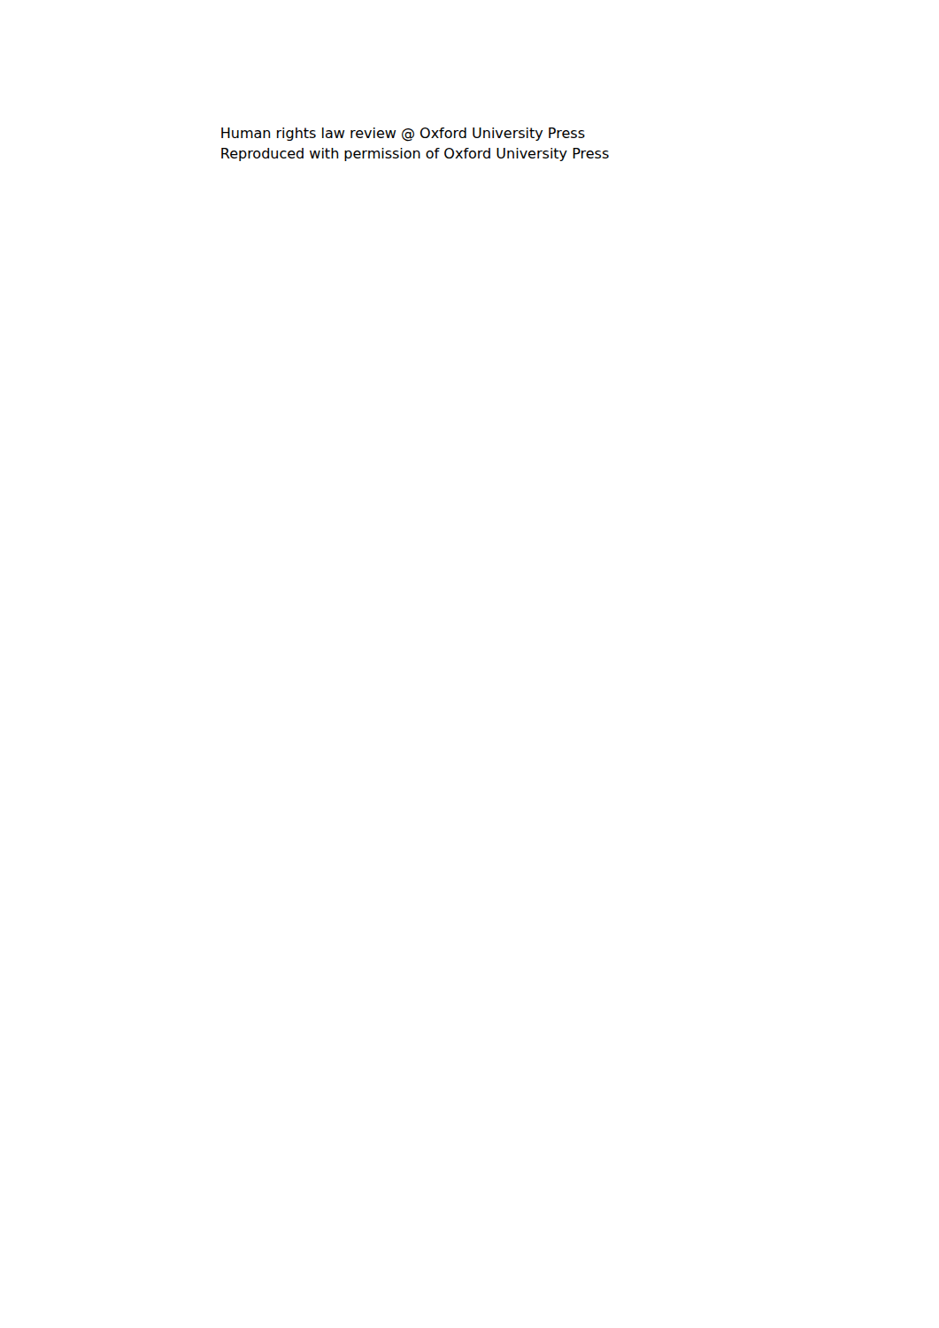Human rights law review @ Oxford University Press
Reproduced with permission of Oxford University Press